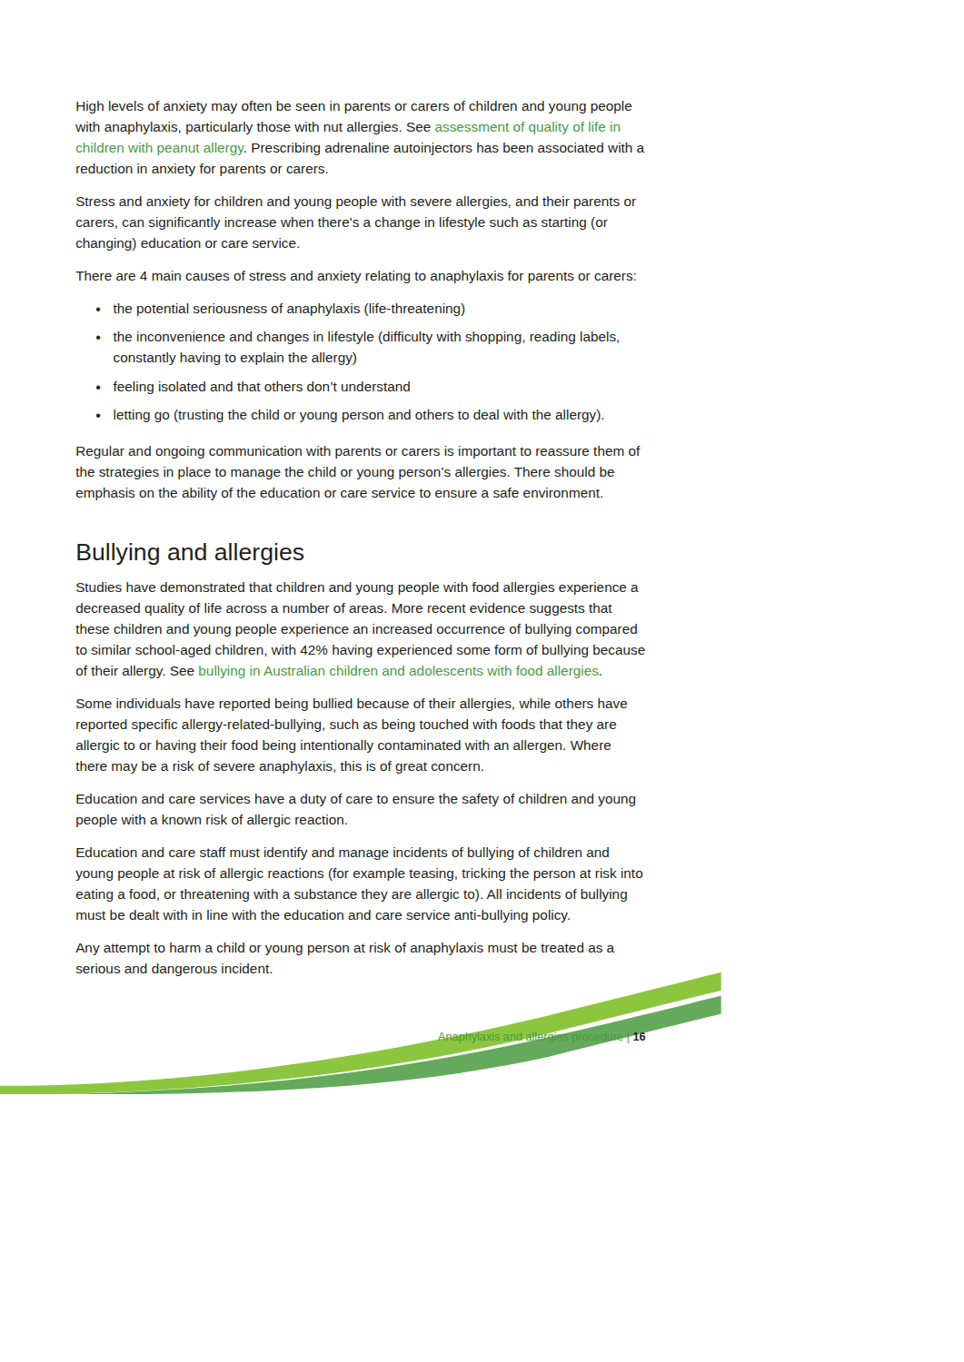High levels of anxiety may often be seen in parents or carers of children and young people with anaphylaxis, particularly those with nut allergies. See assessment of quality of life in children with peanut allergy. Prescribing adrenaline autoinjectors has been associated with a reduction in anxiety for parents or carers.
Stress and anxiety for children and young people with severe allergies, and their parents or carers, can significantly increase when there's a change in lifestyle such as starting (or changing) education or care service.
There are 4 main causes of stress and anxiety relating to anaphylaxis for parents or carers:
the potential seriousness of anaphylaxis (life-threatening)
the inconvenience and changes in lifestyle (difficulty with shopping, reading labels, constantly having to explain the allergy)
feeling isolated and that others don’t understand
letting go (trusting the child or young person and others to deal with the allergy).
Regular and ongoing communication with parents or carers is important to reassure them of the strategies in place to manage the child or young person’s allergies. There should be emphasis on the ability of the education or care service to ensure a safe environment.
Bullying and allergies
Studies have demonstrated that children and young people with food allergies experience a decreased quality of life across a number of areas. More recent evidence suggests that these children and young people experience an increased occurrence of bullying compared to similar school-aged children, with 42% having experienced some form of bullying because of their allergy. See bullying in Australian children and adolescents with food allergies.
Some individuals have reported being bullied because of their allergies, while others have reported specific allergy-related-bullying, such as being touched with foods that they are allergic to or having their food being intentionally contaminated with an allergen. Where there may be a risk of severe anaphylaxis, this is of great concern.
Education and care services have a duty of care to ensure the safety of children and young people with a known risk of allergic reaction.
Education and care staff must identify and manage incidents of bullying of children and young people at risk of allergic reactions (for example teasing, tricking the person at risk into eating a food, or threatening with a substance they are allergic to). All incidents of bullying must be dealt with in line with the education and care service anti-bullying policy.
Any attempt to harm a child or young person at risk of anaphylaxis must be treated as a serious and dangerous incident.
Anaphylaxis and allergies procedure | 16